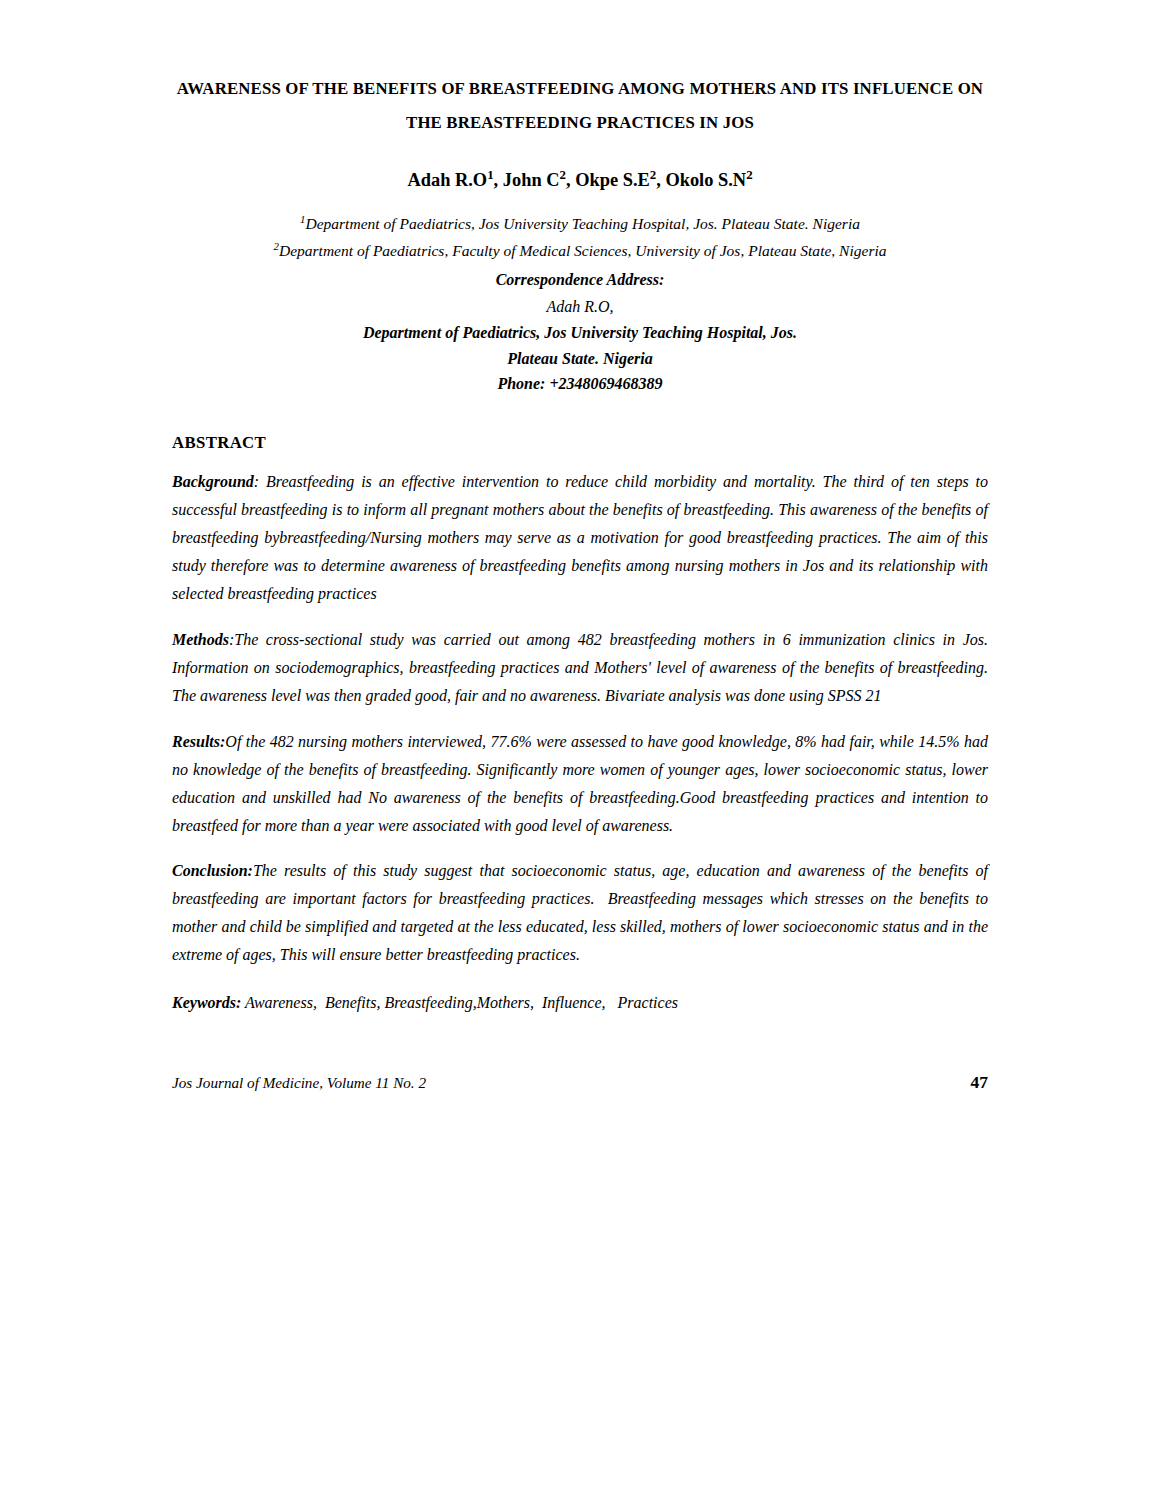Awareness of the Benefits of Breastfeeding Among Mothers and Its Influence on the Breastfeeding Practices in Jos
Adah R.O1, John C2, Okpe S.E2, Okolo S.N2
1Department of Paediatrics, Jos University Teaching Hospital, Jos. Plateau State. Nigeria
2Department of Paediatrics, Faculty of Medical Sciences, University of Jos, Plateau State, Nigeria
Correspondence Address:
Adah R.O,
Department of Paediatrics, Jos University Teaching Hospital, Jos.
Plateau State. Nigeria
Phone: +2348069468389
ABSTRACT
Background: Breastfeeding is an effective intervention to reduce child morbidity and mortality. The third of ten steps to successful breastfeeding is to inform all pregnant mothers about the benefits of breastfeeding. This awareness of the benefits of breastfeeding bybreastfeeding/Nursing mothers may serve as a motivation for good breastfeeding practices. The aim of this study therefore was to determine awareness of breastfeeding benefits among nursing mothers in Jos and its relationship with selected breastfeeding practices
Methods:The cross-sectional study was carried out among 482 breastfeeding mothers in 6 immunization clinics in Jos. Information on sociodemographics, breastfeeding practices and Mothers' level of awareness of the benefits of breastfeeding. The awareness level was then graded good, fair and no awareness. Bivariate analysis was done using SPSS 21
Results: Of the 482 nursing mothers interviewed, 77.6% were assessed to have good knowledge, 8% had fair, while 14.5% had no knowledge of the benefits of breastfeeding. Significantly more women of younger ages, lower socioeconomic status, lower education and unskilled had No awareness of the benefits of breastfeeding.Good breastfeeding practices and intention to breastfeed for more than a year were associated with good level of awareness.
Conclusion: The results of this study suggest that socioeconomic status, age, education and awareness of the benefits of breastfeeding are important factors for breastfeeding practices. Breastfeeding messages which stresses on the benefits to mother and child be simplified and targeted at the less educated, less skilled, mothers of lower socioeconomic status and in the extreme of ages, This will ensure better breastfeeding practices.
Keywords: Awareness, Benefits, Breastfeeding,Mothers, Influence, Practices
Jos Journal of Medicine, Volume 11 No. 2 47